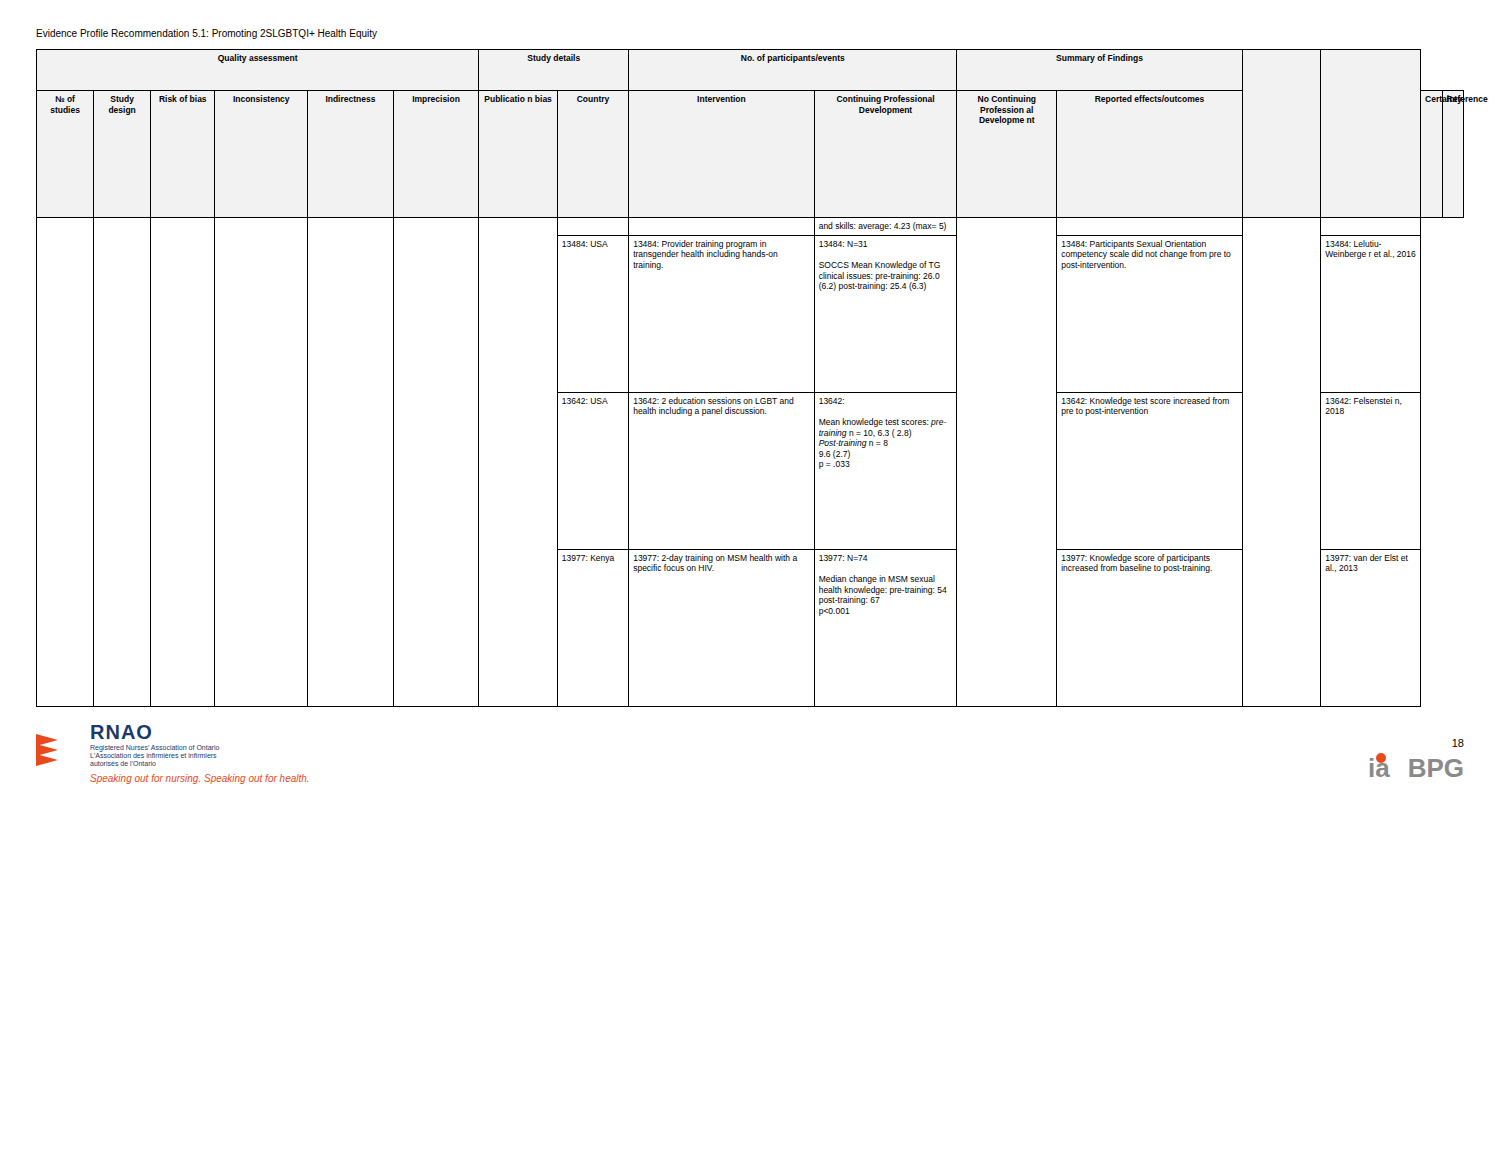Evidence Profile Recommendation 5.1: Promoting 2SLGBTQI+ Health Equity
| Quality assessment | Study details | No. of participants/events | Summary of Findings | | |
| --- | --- | --- | --- | --- | --- |
| № of studies | Study design | Risk of bias | Inconsistency | Indirectness | Imprecision | Publicatio n bias | Country | Intervention | Continuing Professional Development | No Continuing Profession al Developme nt | Reported effects/outcomes | Certainty | Reference |
| | | | | | | | | | and skills: average: 4.23 (max= 5) | | | | |
| 13484: USA | 13484: Provider training program in transgender health including hands-on training. | 13484: N=31 SOCCS Mean Knowledge of TG clinical issues: pre-training: 26.0 (6.2) post-training: 25.4 (6.3) | 13484: Participants Sexual Orientation competency scale did not change from pre to post-intervention. | 13484: Lelutiu-Weinberge r et al., 2016 |
| 13642: USA | 13642: 2 education sessions on LGBT and health including a panel discussion. | 13642: Mean knowledge test scores: pre-training n = 10, 6.3 ( 2.8) Post-training n = 8 9.6 (2.7) p = .033 | 13642: Knowledge test score increased from pre to post-intervention | 13642: Felsenstei n, 2018 |
| 13977: Kenya | 13977: 2-day training on MSM health with a specific focus on HIV. | 13977: N=74 Median change in MSM sexual health knowledge: pre-training: 54 post-training: 67 p<0.001 | 13977: Knowledge score of participants increased from baseline to post-training. | 13977: van der Elst et al., 2013 |
RNAO
Registered Nurses' Association of Ontario
L'Association des infirmières et infirmiers
autorisés de l'Ontario
Speaking out for nursing. Speaking out for health.
18
ia BPG